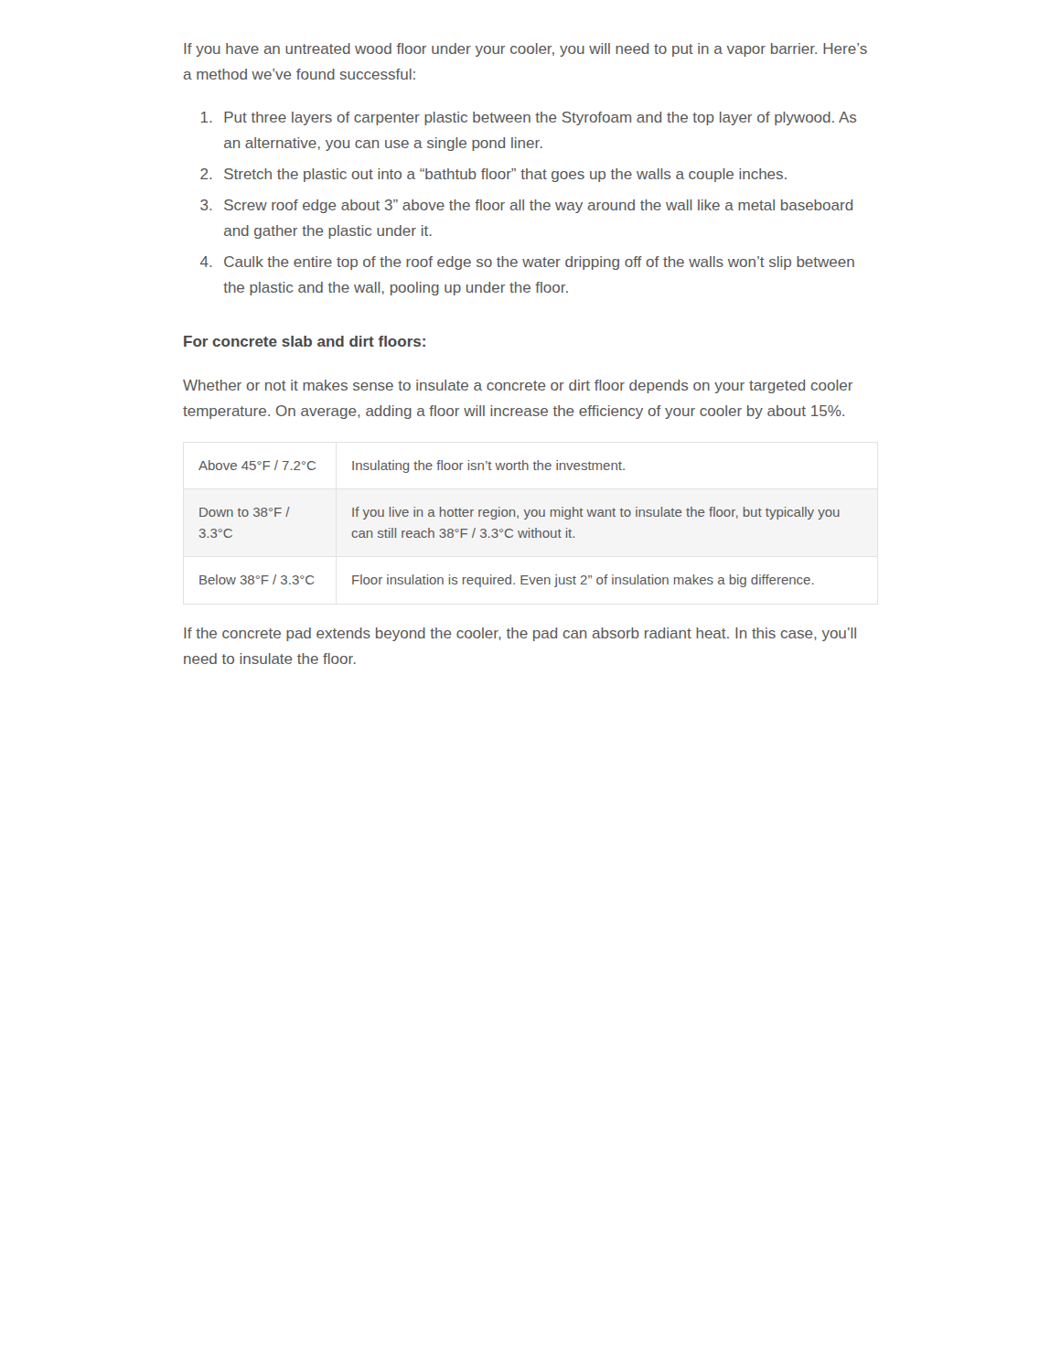If you have an untreated wood floor under your cooler, you will need to put in a vapor barrier. Here’s a method we’ve found successful:
Put three layers of carpenter plastic between the Styrofoam and the top layer of plywood. As an alternative, you can use a single pond liner.
Stretch the plastic out into a “bathtub floor” that goes up the walls a couple inches.
Screw roof edge about 3” above the floor all the way around the wall like a metal baseboard and gather the plastic under it.
Caulk the entire top of the roof edge so the water dripping off of the walls won’t slip between the plastic and the wall, pooling up under the floor.
For concrete slab and dirt floors:
Whether or not it makes sense to insulate a concrete or dirt floor depends on your targeted cooler temperature. On average, adding a floor will increase the efficiency of your cooler by about 15%.
| Above 45°F / 7.2°C | Insulating the floor isn’t worth the investment. |
| Down to 38°F / 3.3°C | If you live in a hotter region, you might want to insulate the floor, but typically you can still reach 38°F / 3.3°C without it. |
| Below 38°F / 3.3°C | Floor insulation is required. Even just 2” of insulation makes a big difference. |
If the concrete pad extends beyond the cooler, the pad can absorb radiant heat. In this case, you’ll need to insulate the floor.